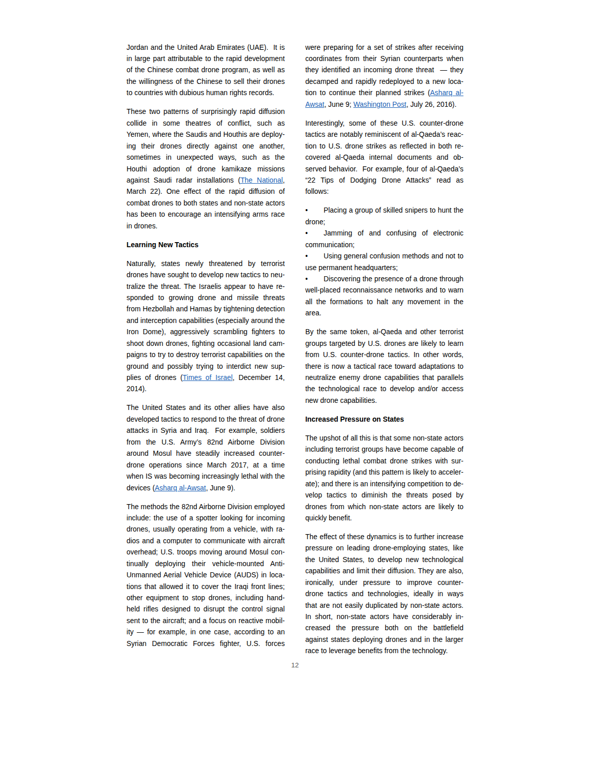Jordan and the United Arab Emirates (UAE). It is in large part attributable to the rapid development of the Chinese combat drone program, as well as the willingness of the Chinese to sell their drones to countries with dubious human rights records.
These two patterns of surprisingly rapid diffusion collide in some theatres of conflict, such as Yemen, where the Saudis and Houthis are deploying their drones directly against one another, sometimes in unexpected ways, such as the Houthi adoption of drone kamikaze missions against Saudi radar installations (The National, March 22). One effect of the rapid diffusion of combat drones to both states and non-state actors has been to encourage an intensifying arms race in drones.
Learning New Tactics
Naturally, states newly threatened by terrorist drones have sought to develop new tactics to neutralize the threat. The Israelis appear to have responded to growing drone and missile threats from Hezbollah and Hamas by tightening detection and interception capabilities (especially around the Iron Dome), aggressively scrambling fighters to shoot down drones, fighting occasional land campaigns to try to destroy terrorist capabilities on the ground and possibly trying to interdict new supplies of drones (Times of Israel, December 14, 2014).
The United States and its other allies have also developed tactics to respond to the threat of drone attacks in Syria and Iraq. For example, soldiers from the U.S. Army’s 82nd Airborne Division around Mosul have steadily increased counter-drone operations since March 2017, at a time when IS was becoming increasingly lethal with the devices (Asharq al-Awsat, June 9).
The methods the 82nd Airborne Division employed include: the use of a spotter looking for incoming drones, usually operating from a vehicle, with radios and a computer to communicate with aircraft overhead; U.S. troops moving around Mosul continually deploying their vehicle-mounted Anti-Unmanned Aerial Vehicle Device (AUDS) in locations that allowed it to cover the Iraqi front lines; other equipment to stop drones, including handheld rifles designed to disrupt the control signal sent to the aircraft; and a focus on reactive mobility — for example, in one case, according to an Syrian Democratic Forces fighter, U.S. forces were preparing for a set of strikes after receiving coordinates from their Syrian counterparts when they identified an incoming drone threat — they decamped and rapidly redeployed to a new location to continue their planned strikes (Asharq al-Awsat, June 9; Washington Post, July 26, 2016).
Interestingly, some of these U.S. counter-drone tactics are notably reminiscent of al-Qaeda’s reaction to U.S. drone strikes as reflected in both recovered al-Qaeda internal documents and observed behavior. For example, four of al-Qaeda’s “22 Tips of Dodging Drone Attacks” read as follows:
•Placing a group of skilled snipers to hunt the drone; •Jamming of and confusing of electronic communication; •Using general confusion methods and not to use permanent headquarters; •Discovering the presence of a drone through well-placed reconnaissance networks and to warn all the formations to halt any movement in the area.
By the same token, al-Qaeda and other terrorist groups targeted by U.S. drones are likely to learn from U.S. counter-drone tactics. In other words, there is now a tactical race toward adaptations to neutralize enemy drone capabilities that parallels the technological race to develop and/or access new drone capabilities.
Increased Pressure on States
The upshot of all this is that some non-state actors including terrorist groups have become capable of conducting lethal combat drone strikes with surprising rapidity (and this pattern is likely to accelerate); and there is an intensifying competition to develop tactics to diminish the threats posed by drones from which non-state actors are likely to quickly benefit.
The effect of these dynamics is to further increase pressure on leading drone-employing states, like the United States, to develop new technological capabilities and limit their diffusion. They are also, ironically, under pressure to improve counter-drone tactics and technologies, ideally in ways that are not easily duplicated by non-state actors. In short, non-state actors have considerably increased the pressure both on the battlefield against states deploying drones and in the larger race to leverage benefits from the technology.
12